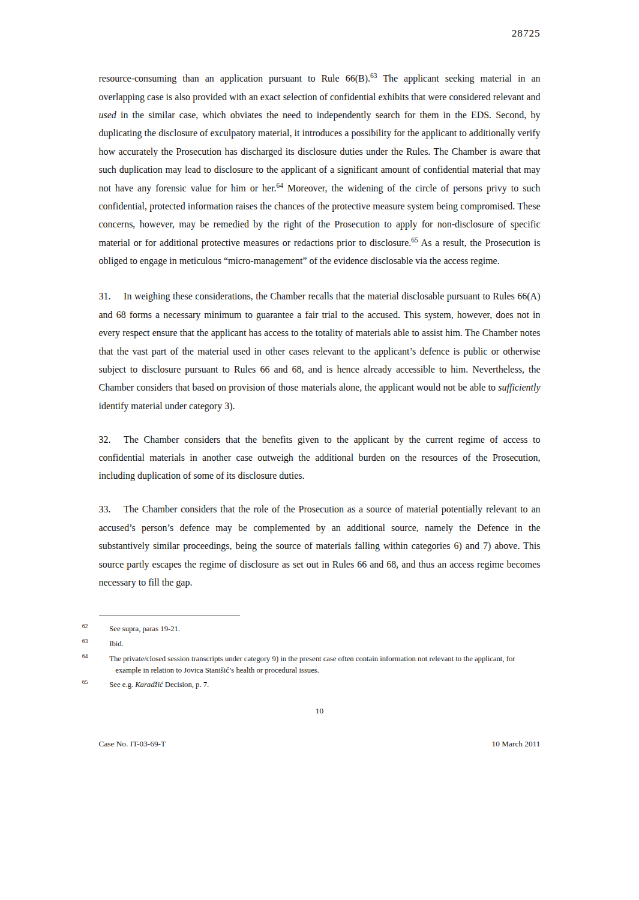28725
resource-consuming than an application pursuant to Rule 66(B).63 The applicant seeking material in an overlapping case is also provided with an exact selection of confidential exhibits that were considered relevant and used in the similar case, which obviates the need to independently search for them in the EDS. Second, by duplicating the disclosure of exculpatory material, it introduces a possibility for the applicant to additionally verify how accurately the Prosecution has discharged its disclosure duties under the Rules. The Chamber is aware that such duplication may lead to disclosure to the applicant of a significant amount of confidential material that may not have any forensic value for him or her.64 Moreover, the widening of the circle of persons privy to such confidential, protected information raises the chances of the protective measure system being compromised. These concerns, however, may be remedied by the right of the Prosecution to apply for non-disclosure of specific material or for additional protective measures or redactions prior to disclosure.65 As a result, the Prosecution is obliged to engage in meticulous “micro-management” of the evidence disclosable via the access regime.
31. In weighing these considerations, the Chamber recalls that the material disclosable pursuant to Rules 66(A) and 68 forms a necessary minimum to guarantee a fair trial to the accused. This system, however, does not in every respect ensure that the applicant has access to the totality of materials able to assist him. The Chamber notes that the vast part of the material used in other cases relevant to the applicant’s defence is public or otherwise subject to disclosure pursuant to Rules 66 and 68, and is hence already accessible to him. Nevertheless, the Chamber considers that based on provision of those materials alone, the applicant would not be able to sufficiently identify material under category 3).
32. The Chamber considers that the benefits given to the applicant by the current regime of access to confidential materials in another case outweigh the additional burden on the resources of the Prosecution, including duplication of some of its disclosure duties.
33. The Chamber considers that the role of the Prosecution as a source of material potentially relevant to an accused’s person’s defence may be complemented by an additional source, namely the Defence in the substantively similar proceedings, being the source of materials falling within categories 6) and 7) above. This source partly escapes the regime of disclosure as set out in Rules 66 and 68, and thus an access regime becomes necessary to fill the gap.
62 See supra, paras 19-21.
63 Ibid.
64 The private/closed session transcripts under category 9) in the present case often contain information not relevant to the applicant, for example in relation to Jovica Stanišić’s health or procedural issues.
65 See e.g. Karadžić Decision, p. 7.
10
Case No. IT-03-69-T 10 March 2011